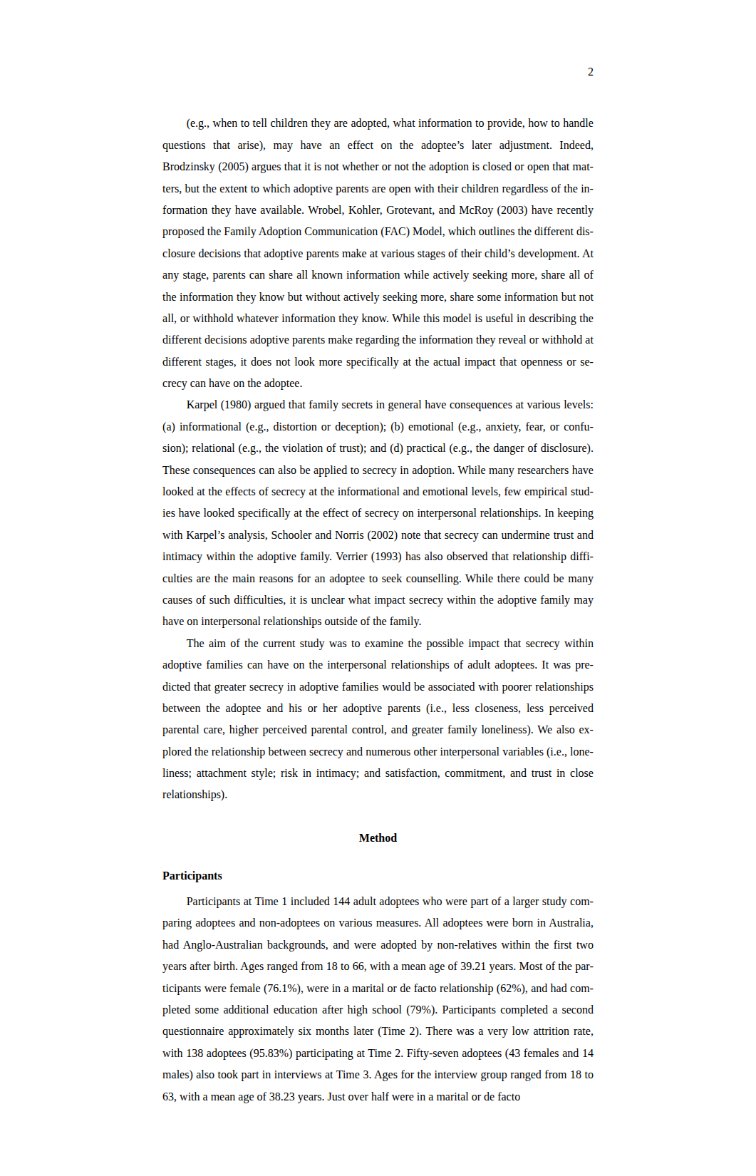2
(e.g., when to tell children they are adopted, what information to provide, how to handle questions that arise), may have an effect on the adoptee’s later adjustment. Indeed, Brodzinsky (2005) argues that it is not whether or not the adoption is closed or open that matters, but the extent to which adoptive parents are open with their children regardless of the information they have available. Wrobel, Kohler, Grotevant, and McRoy (2003) have recently proposed the Family Adoption Communication (FAC) Model, which outlines the different disclosure decisions that adoptive parents make at various stages of their child’s development. At any stage, parents can share all known information while actively seeking more, share all of the information they know but without actively seeking more, share some information but not all, or withhold whatever information they know. While this model is useful in describing the different decisions adoptive parents make regarding the information they reveal or withhold at different stages, it does not look more specifically at the actual impact that openness or secrecy can have on the adoptee.
Karpel (1980) argued that family secrets in general have consequences at various levels: (a) informational (e.g., distortion or deception); (b) emotional (e.g., anxiety, fear, or confusion); relational (e.g., the violation of trust); and (d) practical (e.g., the danger of disclosure). These consequences can also be applied to secrecy in adoption. While many researchers have looked at the effects of secrecy at the informational and emotional levels, few empirical studies have looked specifically at the effect of secrecy on interpersonal relationships. In keeping with Karpel’s analysis, Schooler and Norris (2002) note that secrecy can undermine trust and intimacy within the adoptive family. Verrier (1993) has also observed that relationship difficulties are the main reasons for an adoptee to seek counselling. While there could be many causes of such difficulties, it is unclear what impact secrecy within the adoptive family may have on interpersonal relationships outside of the family.
The aim of the current study was to examine the possible impact that secrecy within adoptive families can have on the interpersonal relationships of adult adoptees. It was predicted that greater secrecy in adoptive families would be associated with poorer relationships between the adoptee and his or her adoptive parents (i.e., less closeness, less perceived parental care, higher perceived parental control, and greater family loneliness). We also explored the relationship between secrecy and numerous other interpersonal variables (i.e., loneliness; attachment style; risk in intimacy; and satisfaction, commitment, and trust in close relationships).
Method
Participants
Participants at Time 1 included 144 adult adoptees who were part of a larger study comparing adoptees and non-adoptees on various measures. All adoptees were born in Australia, had Anglo-Australian backgrounds, and were adopted by non-relatives within the first two years after birth. Ages ranged from 18 to 66, with a mean age of 39.21 years. Most of the participants were female (76.1%), were in a marital or de facto relationship (62%), and had completed some additional education after high school (79%). Participants completed a second questionnaire approximately six months later (Time 2). There was a very low attrition rate, with 138 adoptees (95.83%) participating at Time 2. Fifty-seven adoptees (43 females and 14 males) also took part in interviews at Time 3. Ages for the interview group ranged from 18 to 63, with a mean age of 38.23 years. Just over half were in a marital or de facto